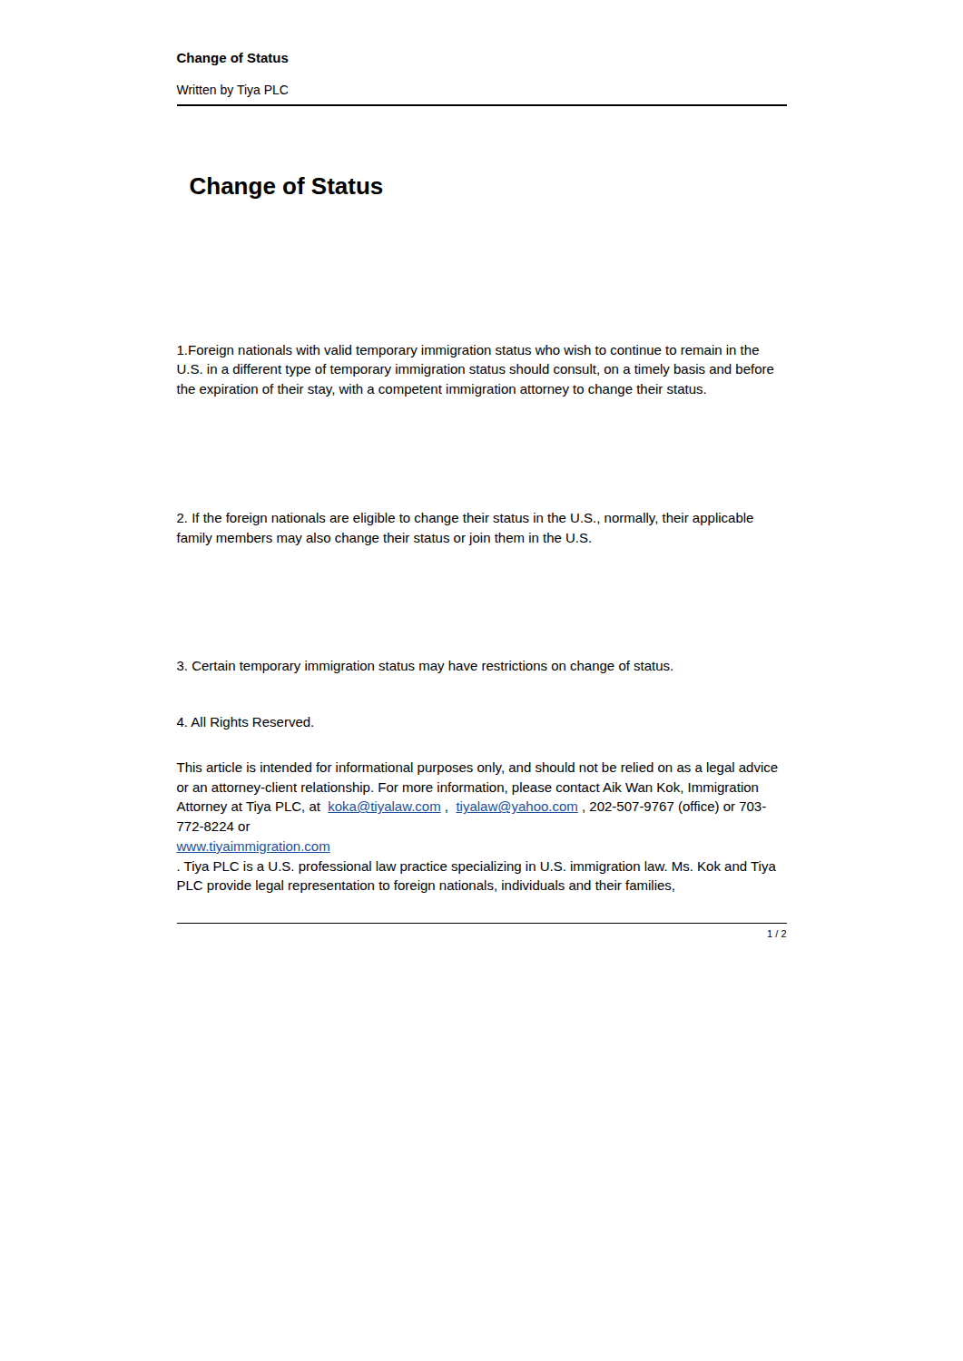Change of Status
Written by Tiya PLC
Change of Status
1.Foreign nationals with valid temporary immigration status who wish to continue to remain in the U.S. in a different type of temporary immigration status should consult, on a timely basis and before the expiration of their stay, with a competent immigration attorney to change their status.
2. If the foreign nationals are eligible to change their status in the U.S., normally, their applicable family members may also change their status or join them in the U.S.
3. Certain temporary immigration status may have restrictions on change of status.
4. All Rights Reserved.
This article is intended for informational purposes only, and should not be relied on as a legal advice or an attorney-client relationship. For more information, please contact Aik Wan Kok, Immigration Attorney at Tiya PLC, at koka@tiyalaw.com , tiyalaw@yahoo.com , 202-507-9767 (office) or 703-772-8224 or
www.tiyaimmigration.com
. Tiya PLC is a U.S. professional law practice specializing in U.S. immigration law. Ms. Kok and Tiya PLC provide legal representation to foreign nationals, individuals and their families,
1 / 2